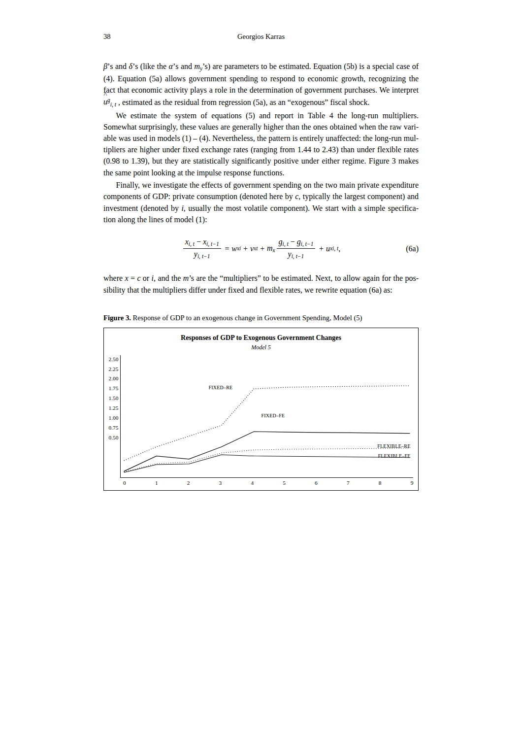38
Georgios Karras
β’s and δ’s (like the α’s and my’s) are parameters to be estimated. Equation (5b) is a special case of (4). Equation (5a) allows government spending to respond to economic growth, recognizing the fact that economic activity plays a role in the determination of government purchases. We interpret ^ugi, t , estimated as the residual from regression (5a), as an “exogenous” fiscal shock.
We estimate the system of equations (5) and report in Table 4 the long-run multipliers. Somewhat surprisingly, these values are generally higher than the ones obtained when the raw variable was used in models (1) – (4). Nevertheless, the pattern is entirely unaffected: the long-run multipliers are higher under fixed exchange rates (ranging from 1.44 to 2.43) than under flexible rates (0.98 to 1.39), but they are statistically significantly positive under either regime. Figure 3 makes the same point looking at the impulse response functions.
Finally, we investigate the effects of government spending on the two main private expenditure components of GDP: private consumption (denoted here by c, typically the largest component) and investment (denoted by i, usually the most volatile component). We start with a simple specification along the lines of model (1):
xi, t − xi, t−1 yi, t−1 = wxi + vxt + mx gi, t − gi, t−1 yi, t−1 + uxi, t ,
(6a)
where x = c or i, and the m’s are the “multipliers” to be estimated. Next, to allow again for the possibility that the multipliers differ under fixed and flexible rates, we rewrite equation (6a) as:
Figure 3. Response of GDP to an exogenous change in Government Spending, Model (5)
Responses of GDP to Exogenous Government Changes
Model 5
2.50
2.25
2.00
1.75
1.50
1.25
1.00
0.75
0.50
FIXED–RE FIXED–FE FLEXIBLE–RE FLEXIBLE–FE
01234 56789